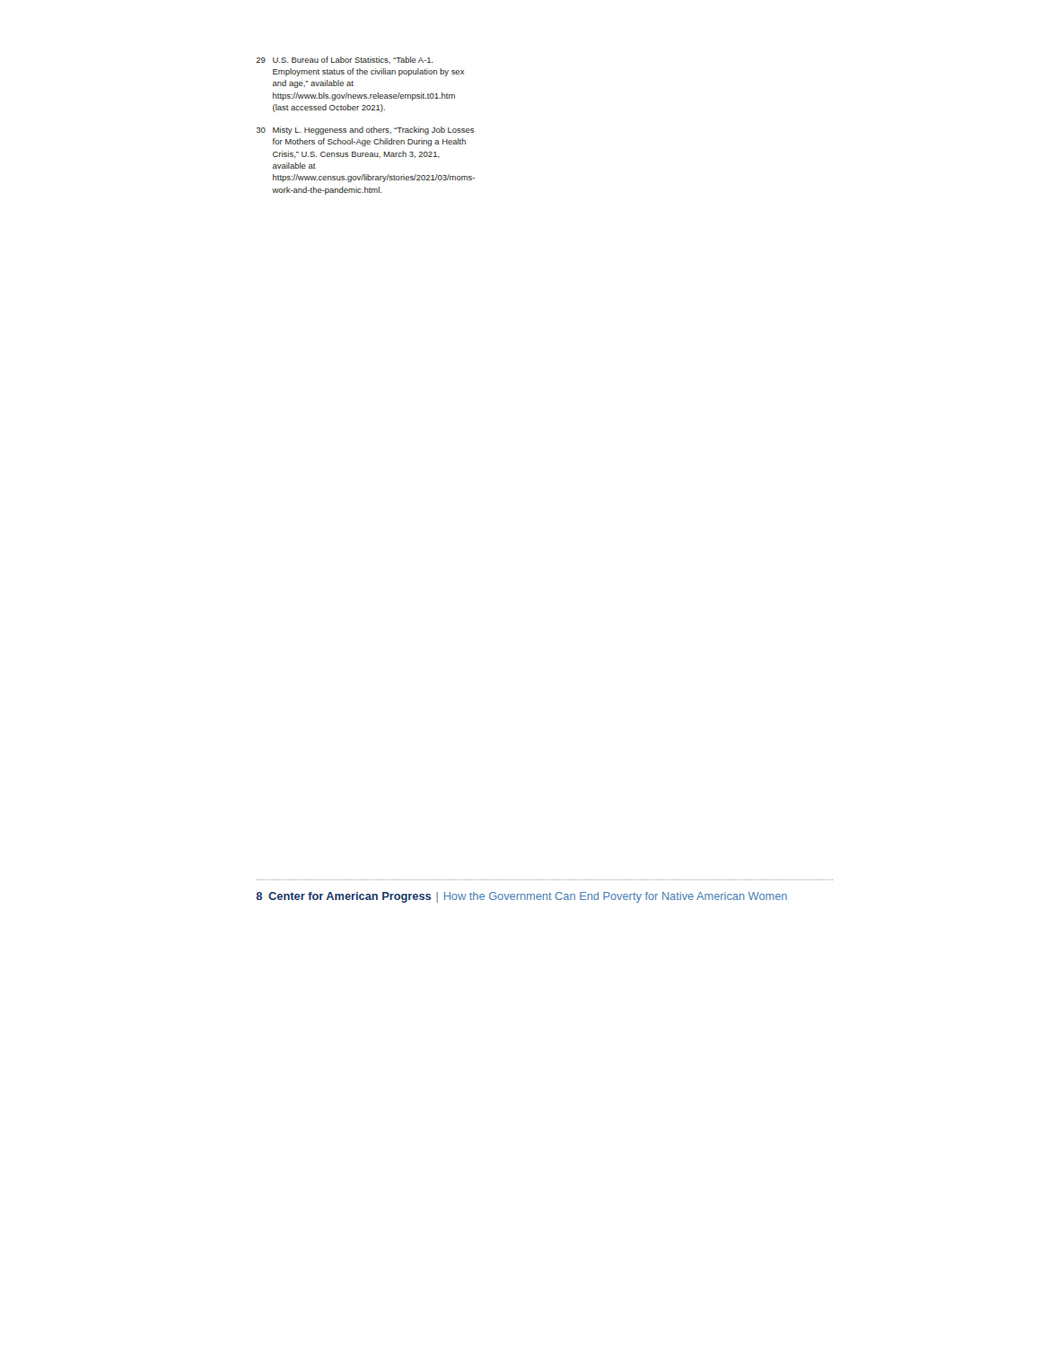29
U.S. Bureau of Labor Statistics, “Table A-1. Employment status of the civilian population by sex and age,” available at https://www.bls.gov/news.release/empsit.t01.htm (last accessed October 2021).
30
Misty L. Heggeness and others, “Tracking Job Losses for Mothers of School-Age Children During a Health Crisis,” U.S. Census Bureau, March 3, 2021, available at https://www.census.gov/library/stories/2021/03/moms-work-and-the-pandemic.html.
8 Center for American Progress|How the Government Can End Poverty for Native American Women